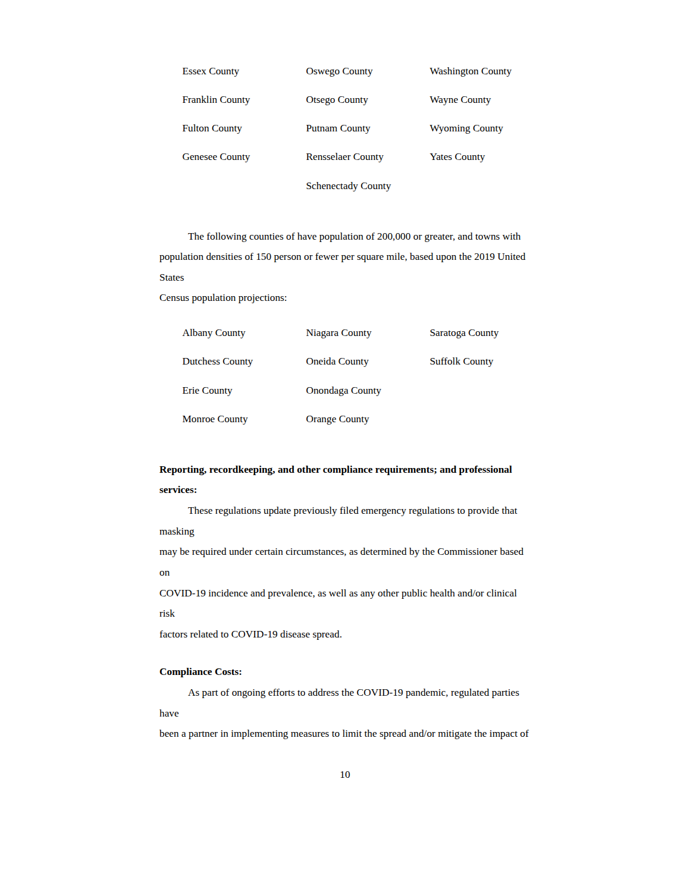| Essex County | Oswego County | Washington County |
| Franklin County | Otsego County | Wayne County |
| Fulton County | Putnam County | Wyoming County |
| Genesee County | Rensselaer County | Yates County |
| | Schenectady County | |
The following counties of have population of 200,000 or greater, and towns with
population densities of 150 person or fewer per square mile, based upon the 2019 United States
Census population projections:
| Albany County | Niagara County | Saratoga County |
| Dutchess County | Oneida County | Suffolk County |
| Erie County | Onondaga County | |
| Monroe County | Orange County | |
Reporting, recordkeeping, and other compliance requirements; and professional services:
These regulations update previously filed emergency regulations to provide that masking
may be required under certain circumstances, as determined by the Commissioner based on
COVID-19 incidence and prevalence, as well as any other public health and/or clinical risk
factors related to COVID-19 disease spread.
Compliance Costs:
As part of ongoing efforts to address the COVID-19 pandemic, regulated parties have
been a partner in implementing measures to limit the spread and/or mitigate the impact of
10